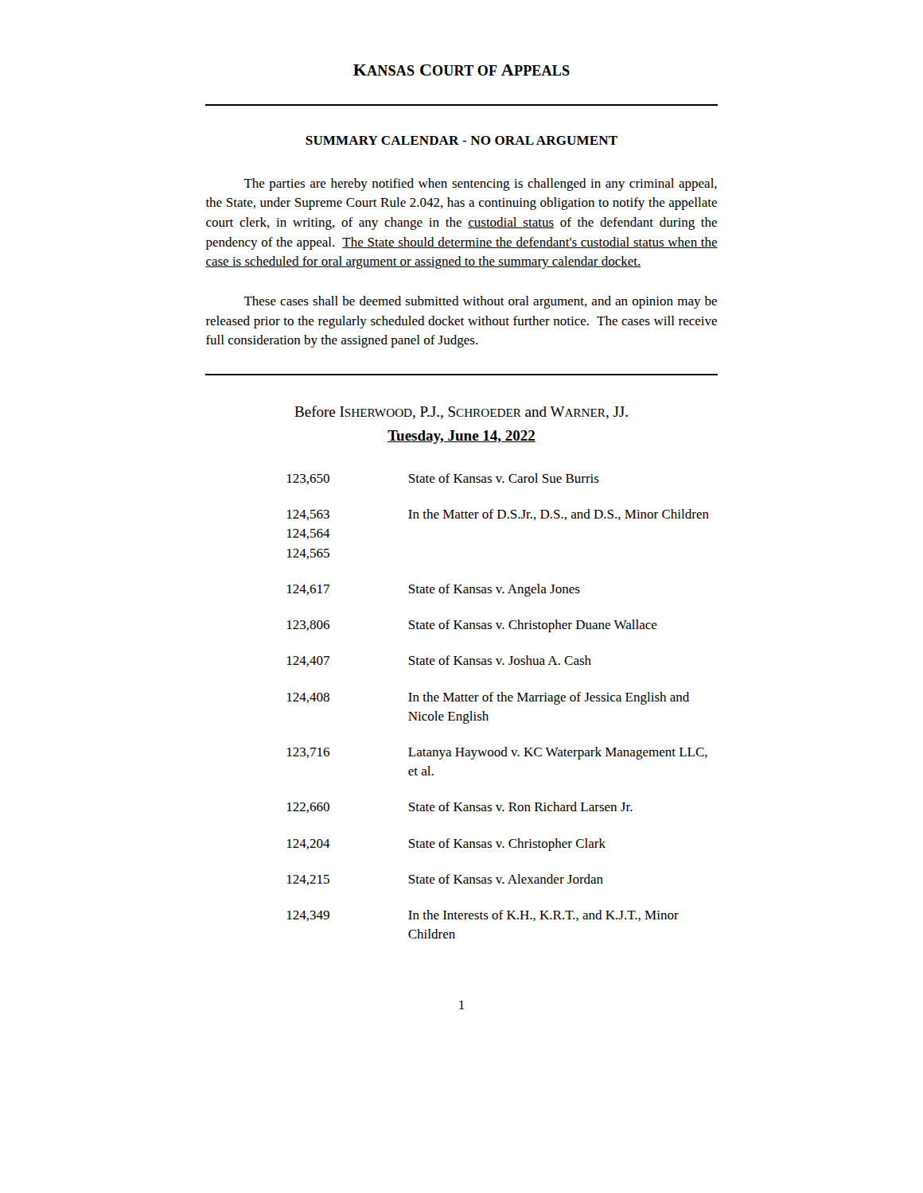KANSAS COURT OF APPEALS
SUMMARY CALENDAR - NO ORAL ARGUMENT
The parties are hereby notified when sentencing is challenged in any criminal appeal, the State, under Supreme Court Rule 2.042, has a continuing obligation to notify the appellate court clerk, in writing, of any change in the custodial status of the defendant during the pendency of the appeal. The State should determine the defendant's custodial status when the case is scheduled for oral argument or assigned to the summary calendar docket.
These cases shall be deemed submitted without oral argument, and an opinion may be released prior to the regularly scheduled docket without further notice. The cases will receive full consideration by the assigned panel of Judges.
Before ISHERWOOD, P.J., SCHROEDER and WARNER, JJ.
Tuesday, June 14, 2022
| 123,650 | State of Kansas v. Carol Sue Burris |
| 124,563 124,564 124,565 | In the Matter of D.S.Jr., D.S., and D.S., Minor Children |
| 124,617 | State of Kansas v. Angela Jones |
| 123,806 | State of Kansas v. Christopher Duane Wallace |
| 124,407 | State of Kansas v. Joshua A. Cash |
| 124,408 | In the Matter of the Marriage of Jessica English and Nicole English |
| 123,716 | Latanya Haywood v. KC Waterpark Management LLC, et al. |
| 122,660 | State of Kansas v. Ron Richard Larsen Jr. |
| 124,204 | State of Kansas v. Christopher Clark |
| 124,215 | State of Kansas v. Alexander Jordan |
| 124,349 | In the Interests of K.H., K.R.T., and K.J.T., Minor Children |
1